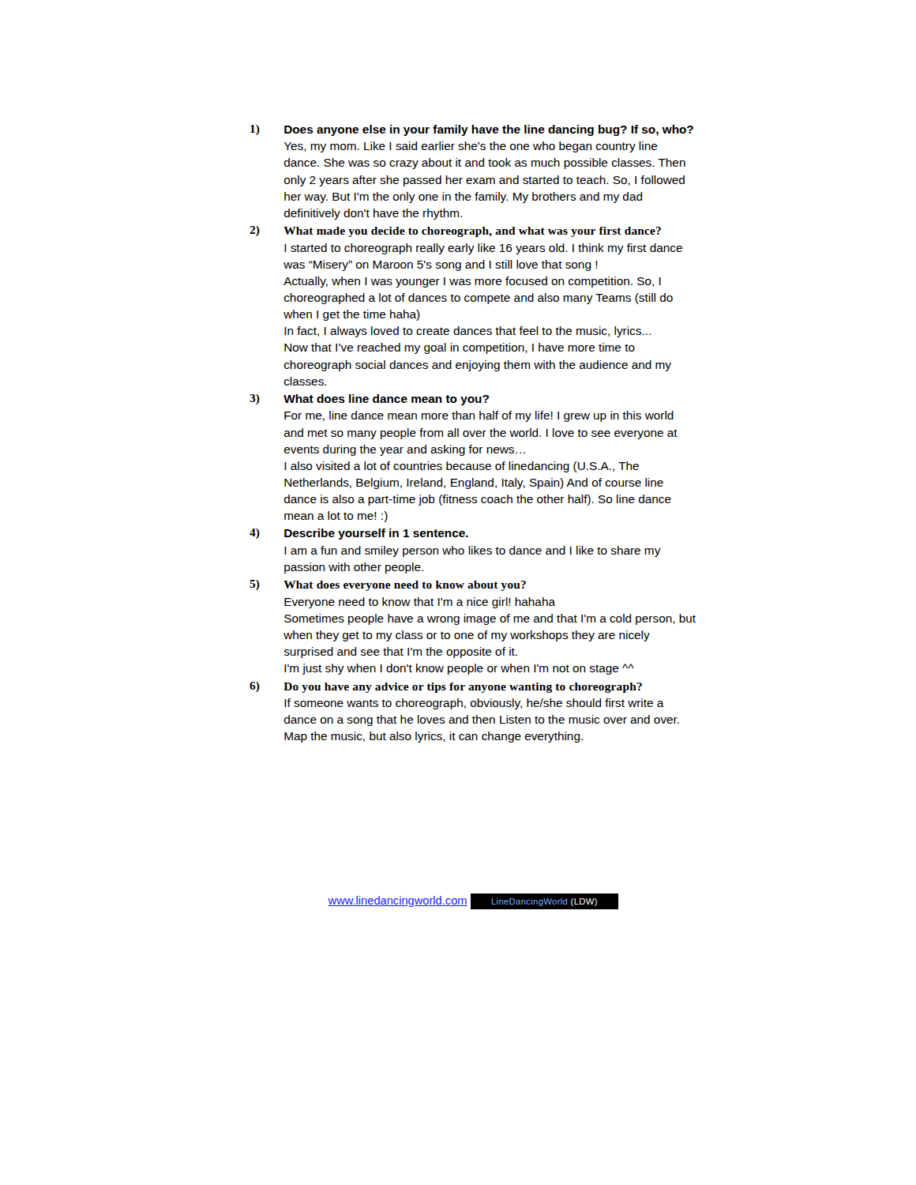Does anyone else in your family have the line dancing bug? If so, who?
Yes, my mom. Like I said earlier she's the one who began country line dance. She was so crazy about it and took as much possible classes. Then only 2 years after she passed her exam and started to teach. So, I followed her way. But I'm the only one in the family. My brothers and my dad definitively don't have the rhythm.
What made you decide to choreograph, and what was your first dance?
I started to choreograph really early like 16 years old. I think my first dance was “Misery” on Maroon 5's song and I still love that song !
Actually, when I was younger I was more focused on competition. So, I choreographed a lot of dances to compete and also many Teams (still do when I get the time haha)
In fact, I always loved to create dances that feel to the music, lyrics...
Now that I’ve reached my goal in competition, I have more time to choreograph social dances and enjoying them with the audience and my classes.
What does line dance mean to you?
For me, line dance mean more than half of my life! I grew up in this world and met so many people from all over the world. I love to see everyone at events during the year and asking for news…
I also visited a lot of countries because of linedancing (U.S.A., The Netherlands, Belgium, Ireland, England, Italy, Spain) And of course line dance is also a part-time job (fitness coach the other half). So line dance mean a lot to me! :)
Describe yourself in 1 sentence.
I am a fun and smiley person who likes to dance and I like to share my passion with other people.
What does everyone need to know about you?
Everyone need to know that I'm a nice girl! hahaha
Sometimes people have a wrong image of me and that I'm a cold person, but when they get to my class or to one of my workshops they are nicely surprised and see that I'm the opposite of it.
I'm just shy when I don't know people or when I'm not on stage ^^
Do you have any advice or tips for anyone wanting to choreograph?
If someone wants to choreograph, obviously, he/she should first write a dance on a song that he loves and then Listen to the music over and over. Map the music, but also lyrics, it can change everything.
www.linedancingworld.com
LineDancingWorld (LDW)